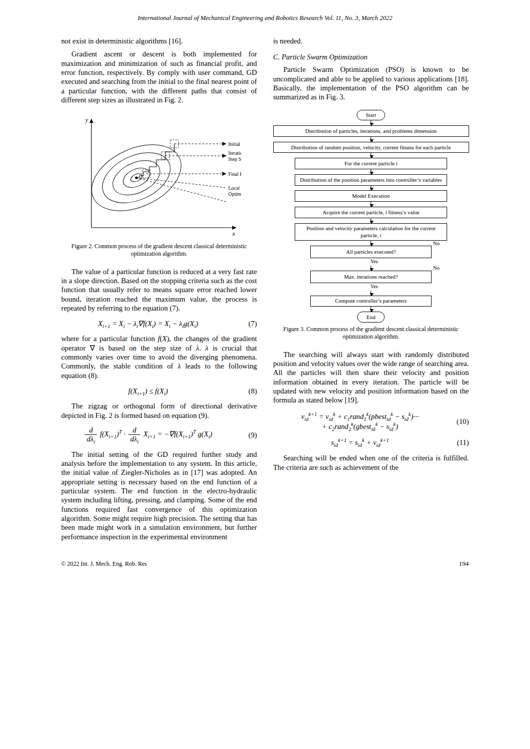International Journal of Mechanical Engineering and Robotics Research Vol. 11, No. 3, March 2022
not exist in deterministic algorithms [16].
Gradient ascent or descent is both implemented for maximization and minimization of such as financial profit, and error function, respectively. By comply with user command, GD executed and searching from the initial to the final nearest point of a particular function, with the different paths that consist of different step sizes as illustrated in Fig. 2.
y x Initial Point Iteration with Step Size Final Point Local Optima
Figure 2. Common process of the gradient descent classical deterministic optimization algorithm.
The value of a particular function is reduced at a very fast rate in a slope direction. Based on the stopping criteria such as the cost function that usually refer to means square error reached lower bound, iteration reached the maximum value, the process is repeated by referring to the equation (7).
Xi+1 = Xi − λi∇f(Xi) = Xi − λig(Xi)
(7)
where for a particular function f(X), the changes of the gradient operator ∇ is based on the step size of λ. λ is crucial that commonly varies over time to avoid the diverging phenomena. Commonly, the stable condition of λ leads to the following equation (8).
f(Xi+1) ≤ f(Xi)
(8)
The zigzag or orthogonal form of directional derivative depicted in Fig. 2 is formed based on equation (9).
ddλi f(Xi+1)T · ddλi Xi+1 = −∇f(Xi+1)T g(Xi)
(9)
The initial setting of the GD required further study and analysis before the implementation to any system. In this article, the initial value of Ziegler-Nicholes as in [17] was adopted. An appropriate setting is necessary based on the end function of a particular system. The end function in the electro-hydraulic system including lifting, pressing, and clamping. Some of the end functions required fast convergence of this optimization algorithm. Some might require high precision. The setting that has been made might work in a simulation environment, but further performance inspection in the experimental environment
is needed.
C. Particle Swarm Optimization
Particle Swarm Optimization (PSO) is known to be uncomplicated and able to be applied to various applications [18]. Basically, the implementation of the PSO algorithm can be summarized as in Fig. 3.
Start
Distribution of particles, iterations, and problems dimension
Distribution of random position, velocity, current fitness for each particle
For the current particle i
Distribution of the position parameters into controller’s variables
Model Execution
Acquire the current particle, i fitness’s value
Position and velocity parameters calculation for the current particle, i
All particles executed?No
Yes
Max. iterations reached?No
Yes
Compute controller’s parameters
End
Figure 3. Common process of the gradient descent classical deterministic optimization algorithm.
The searching will always start with randomly distributed position and velocity values over the wide range of searching area. All the particles will then share their velocity and position information obtained in every iteration. The particle will be updated with new velocity and position information based on the formula as stated below [19].
vidk+1 = vidk + c1rand1k(pbestidk − sidk)···
+ c2rand2k(gbestidk − sidk)
(10)
sidk+1 = sidk + vidk+1
(11)
Searching will be ended when one of the criteria is fulfilled. The criteria are such as achievement of the
© 2022 Int. J. Mech. Eng. Rob. Res
194